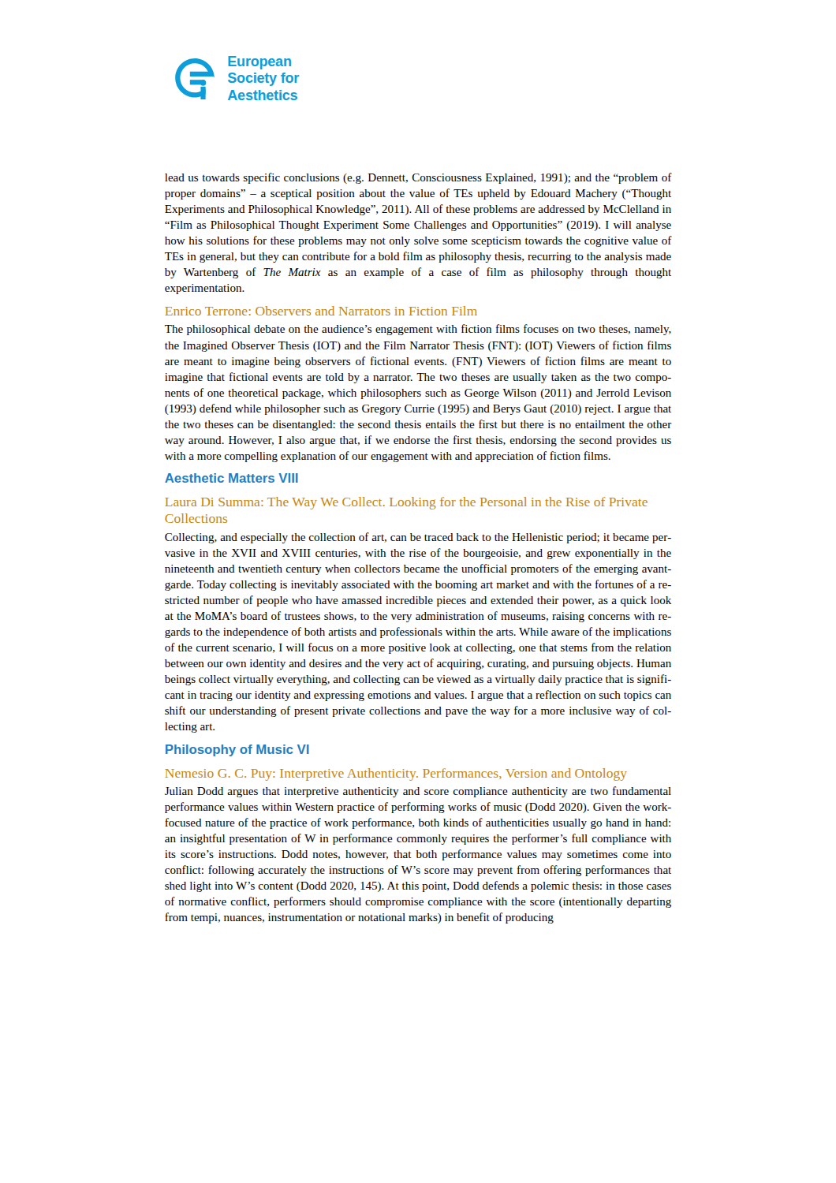European
Society for
Aesthetics
lead us towards specific conclusions (e.g. Dennett, Consciousness Explained, 1991); and the “problem of proper domains” – a sceptical position about the value of TEs upheld by Edouard Machery (“Thought Experiments and Philosophical Knowledge”, 2011). All of these problems are addressed by McClelland in “Film as Philosophical Thought Experiment Some Challenges and Opportunities” (2019). I will analyse how his solutions for these problems may not only solve some scepticism towards the cognitive value of TEs in general, but they can contribute for a bold film as philosophy thesis, recurring to the analysis made by Wartenberg of The Matrix as an example of a case of film as philosophy through thought experimentation.
Enrico Terrone: Observers and Narrators in Fiction Film
The philosophical debate on the audience’s engagement with fiction films focuses on two theses, namely, the Imagined Observer Thesis (IOT) and the Film Narrator Thesis (FNT): (IOT) Viewers of fiction films are meant to imagine being observers of fictional events. (FNT) Viewers of fiction films are meant to imagine that fictional events are told by a narrator. The two theses are usually taken as the two components of one theoretical package, which philosophers such as George Wilson (2011) and Jerrold Levison (1993) defend while philosopher such as Gregory Currie (1995) and Berys Gaut (2010) reject. I argue that the two theses can be disentangled: the second thesis entails the first but there is no entailment the other way around. However, I also argue that, if we endorse the first thesis, endorsing the second provides us with a more compelling explanation of our engagement with and appreciation of fiction films.
Aesthetic Matters VIII
Laura Di Summa: The Way We Collect. Looking for the Personal in the Rise of Private Collections
Collecting, and especially the collection of art, can be traced back to the Hellenistic period; it became pervasive in the XVII and XVIII centuries, with the rise of the bourgeoisie, and grew exponentially in the nineteenth and twentieth century when collectors became the unofficial promoters of the emerging avant-garde. Today collecting is inevitably associated with the booming art market and with the fortunes of a restricted number of people who have amassed incredible pieces and extended their power, as a quick look at the MoMA’s board of trustees shows, to the very administration of museums, raising concerns with regards to the independence of both artists and professionals within the arts. While aware of the implications of the current scenario, I will focus on a more positive look at collecting, one that stems from the relation between our own identity and desires and the very act of acquiring, curating, and pursuing objects. Human beings collect virtually everything, and collecting can be viewed as a virtually daily practice that is significant in tracing our identity and expressing emotions and values. I argue that a reflection on such topics can shift our understanding of present private collections and pave the way for a more inclusive way of collecting art.
Philosophy of Music VI
Nemesio G. C. Puy: Interpretive Authenticity. Performances, Version and Ontology
Julian Dodd argues that interpretive authenticity and score compliance authenticity are two fundamental performance values within Western practice of performing works of music (Dodd 2020). Given the work-focused nature of the practice of work performance, both kinds of authenticities usually go hand in hand: an insightful presentation of W in performance commonly requires the performer’s full compliance with its score’s instructions. Dodd notes, however, that both performance values may sometimes come into conflict: following accurately the instructions of W’s score may prevent from offering performances that shed light into W’s content (Dodd 2020, 145). At this point, Dodd defends a polemic thesis: in those cases of normative conflict, performers should compromise compliance with the score (intentionally departing from tempi, nuances, instrumentation or notational marks) in benefit of producing